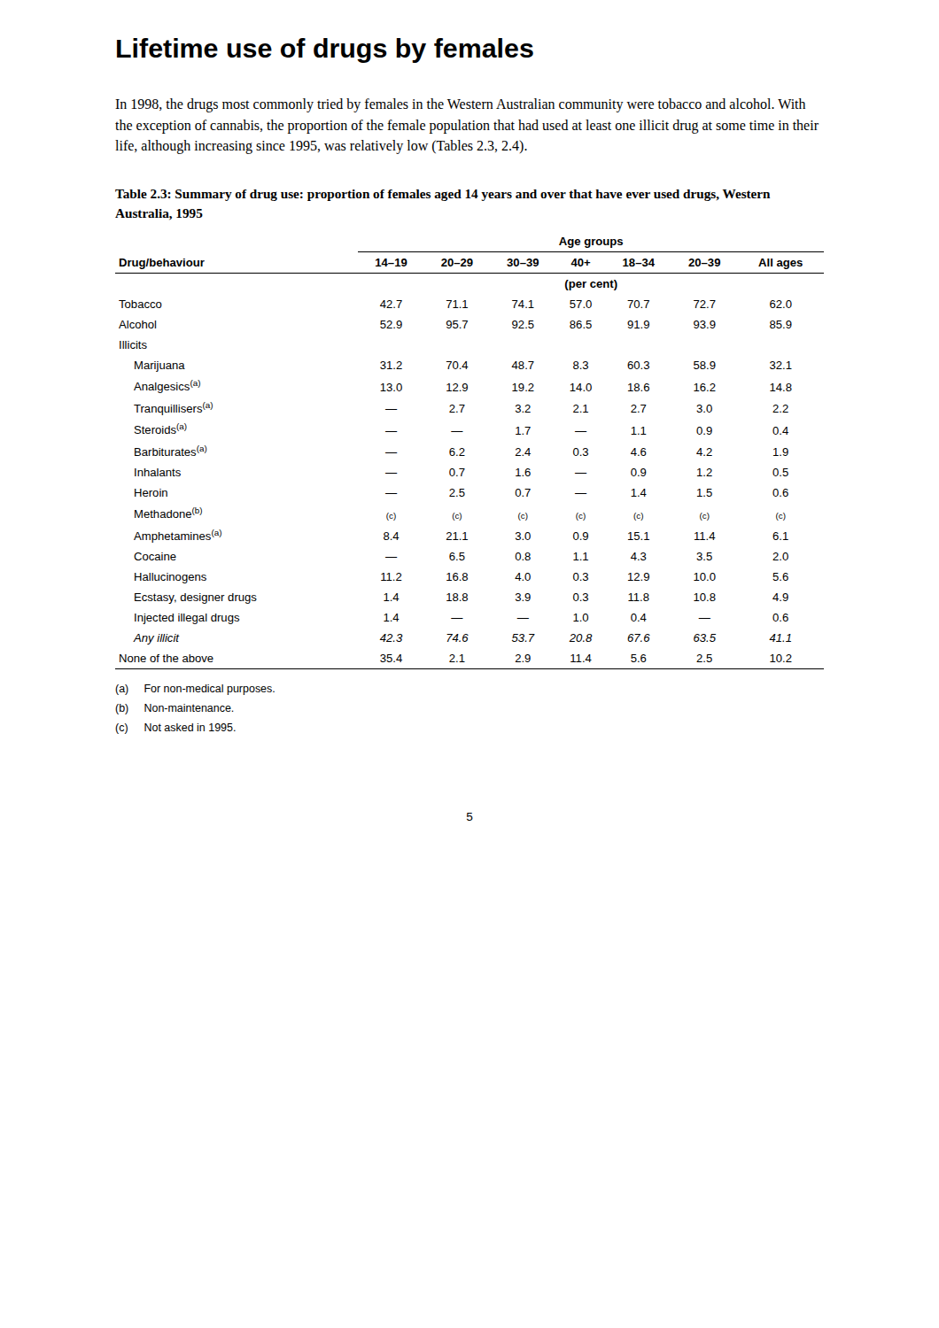Lifetime use of drugs by females
In 1998, the drugs most commonly tried by females in the Western Australian community were tobacco and alcohol. With the exception of cannabis, the proportion of the female population that had used at least one illicit drug at some time in their life, although increasing since 1995, was relatively low (Tables 2.3, 2.4).
Table 2.3: Summary of drug use: proportion of females aged 14 years and over that have ever used drugs, Western Australia, 1995
| | Age groups |
| --- | --- |
| Drug/behaviour | 14–19 | 20–29 | 30–39 | 40+ | 18–34 | 20–39 | All ages |
| | (per cent) |
| Tobacco | 42.7 | 71.1 | 74.1 | 57.0 | 70.7 | 72.7 | 62.0 |
| Alcohol | 52.9 | 95.7 | 92.5 | 86.5 | 91.9 | 93.9 | 85.9 |
| Illicits | | | | | | | |
| Marijuana | 31.2 | 70.4 | 48.7 | 8.3 | 60.3 | 58.9 | 32.1 |
| Analgesics (a) | 13.0 | 12.9 | 19.2 | 14.0 | 18.6 | 16.2 | 14.8 |
| Tranquillisers (a) | — | 2.7 | 3.2 | 2.1 | 2.7 | 3.0 | 2.2 |
| Steroids (a) | — | — | 1.7 | — | 1.1 | 0.9 | 0.4 |
| Barbiturates (a) | — | 6.2 | 2.4 | 0.3 | 4.6 | 4.2 | 1.9 |
| Inhalants | — | 0.7 | 1.6 | — | 0.9 | 1.2 | 0.5 |
| Heroin | — | 2.5 | 0.7 | — | 1.4 | 1.5 | 0.6 |
| Methadone (b) | (c) | (c) | (c) | (c) | (c) | (c) | (c) |
| Amphetamines (a) | 8.4 | 21.1 | 3.0 | 0.9 | 15.1 | 11.4 | 6.1 |
| Cocaine | — | 6.5 | 0.8 | 1.1 | 4.3 | 3.5 | 2.0 |
| Hallucinogens | 11.2 | 16.8 | 4.0 | 0.3 | 12.9 | 10.0 | 5.6 |
| Ecstasy, designer drugs | 1.4 | 18.8 | 3.9 | 0.3 | 11.8 | 10.8 | 4.9 |
| Injected illegal drugs | 1.4 | — | — | 1.0 | 0.4 | — | 0.6 |
| Any illicit | 42.3 | 74.6 | 53.7 | 20.8 | 67.6 | 63.5 | 41.1 |
| None of the above | 35.4 | 2.1 | 2.9 | 11.4 | 5.6 | 2.5 | 10.2 |
(a) For non-medical purposes.
(b) Non-maintenance.
(c) Not asked in 1995.
5